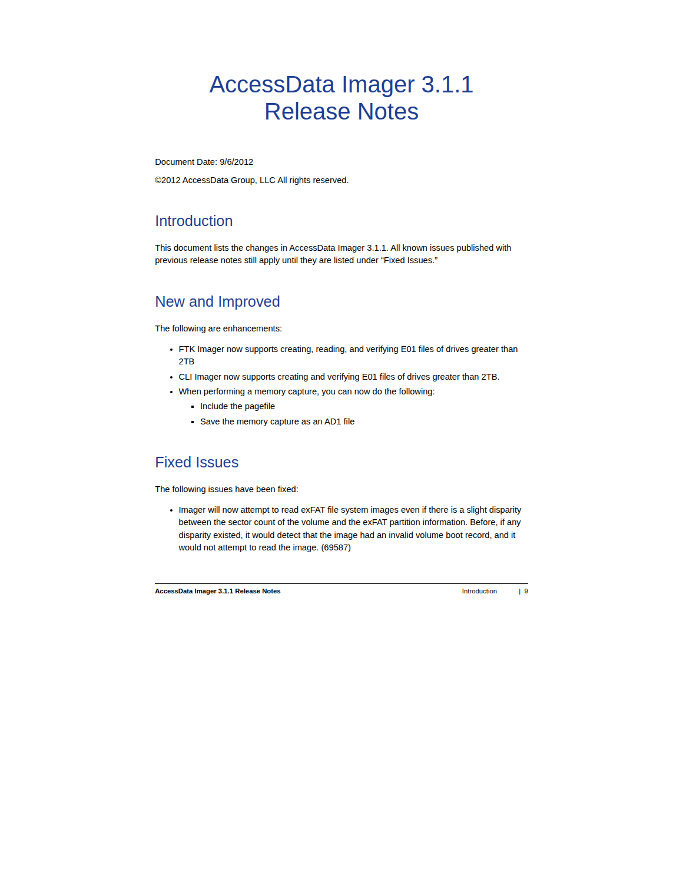AccessData Imager 3.1.1
Release Notes
Document Date: 9/6/2012
©2012 AccessData Group, LLC All rights reserved.
Introduction
This document lists the changes in AccessData Imager 3.1.1. All known issues published with previous release notes still apply until they are listed under “Fixed Issues.”
New and Improved
The following are enhancements:
FTK Imager now supports creating, reading, and verifying E01 files of drives greater than 2TB
CLI Imager now supports creating and verifying E01 files of drives greater than 2TB.
When performing a memory capture, you can now do the following:
Include the pagefile
Save the memory capture as an AD1 file
Fixed Issues
The following issues have been fixed:
Imager will now attempt to read exFAT file system images even if there is a slight disparity between the sector count of the volume and the exFAT partition information. Before, if any disparity existed, it would detect that the image had an invalid volume boot record, and it would not attempt to read the image. (69587)
| AccessData Imager 3.1.1 Release Notes | Introduction | / 9 |